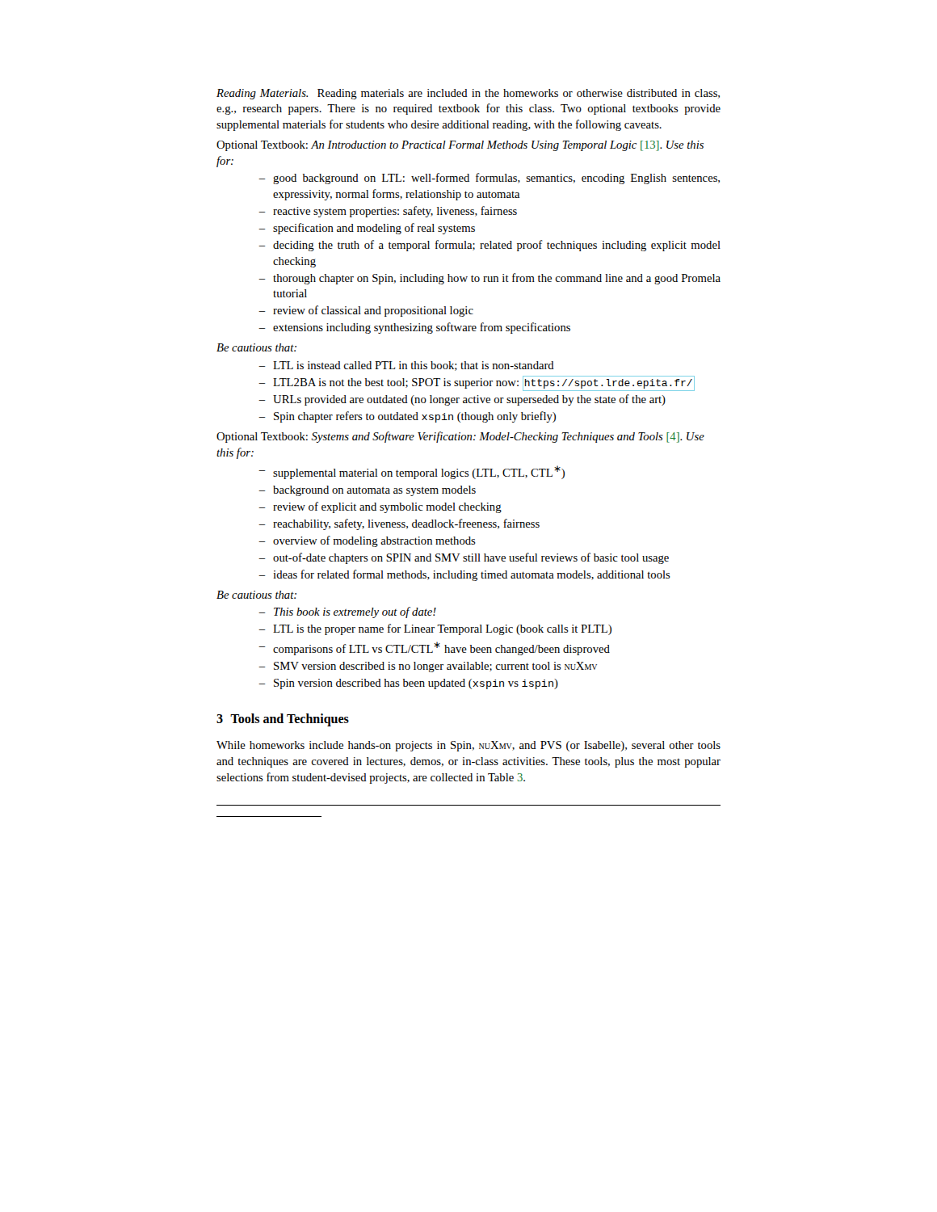Reading Materials. Reading materials are included in the homeworks or otherwise distributed in class, e.g., research papers. There is no required textbook for this class. Two optional textbooks provide supplemental materials for students who desire additional reading, with the following caveats.
Optional Textbook: An Introduction to Practical Formal Methods Using Temporal Logic [13]. Use this for:
good background on LTL: well-formed formulas, semantics, encoding English sentences, expressivity, normal forms, relationship to automata
reactive system properties: safety, liveness, fairness
specification and modeling of real systems
deciding the truth of a temporal formula; related proof techniques including explicit model checking
thorough chapter on Spin, including how to run it from the command line and a good Promela tutorial
review of classical and propositional logic
extensions including synthesizing software from specifications
Be cautious that:
LTL is instead called PTL in this book; that is non-standard
LTL2BA is not the best tool; SPOT is superior now: https://spot.lrde.epita.fr/
URLs provided are outdated (no longer active or superseded by the state of the art)
Spin chapter refers to outdated xspin (though only briefly)
Optional Textbook: Systems and Software Verification: Model-Checking Techniques and Tools [4]. Use this for:
supplemental material on temporal logics (LTL, CTL, CTL∗)
background on automata as system models
review of explicit and symbolic model checking
reachability, safety, liveness, deadlock-freeness, fairness
overview of modeling abstraction methods
out-of-date chapters on SPIN and SMV still have useful reviews of basic tool usage
ideas for related formal methods, including timed automata models, additional tools
Be cautious that:
This book is extremely out of date!
LTL is the proper name for Linear Temporal Logic (book calls it PLTL)
comparisons of LTL vs CTL/CTL∗ have been changed/been disproved
SMV version described is no longer available; current tool is nuXmv
Spin version described has been updated (xspin vs ispin)
3 Tools and Techniques
While homeworks include hands-on projects in Spin, nuXmv, and PVS (or Isabelle), several other tools and techniques are covered in lectures, demos, or in-class activities. These tools, plus the most popular selections from student-devised projects, are collected in Table 3.